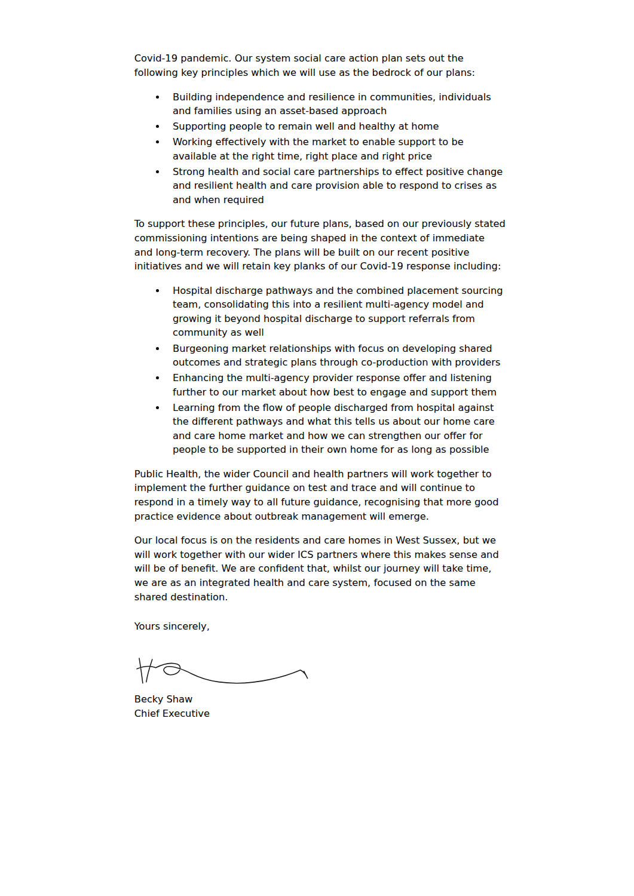Covid-19 pandemic. Our system social care action plan sets out the following key principles which we will use as the bedrock of our plans:
Building independence and resilience in communities, individuals and families using an asset-based approach
Supporting people to remain well and healthy at home
Working effectively with the market to enable support to be available at the right time, right place and right price
Strong health and social care partnerships to effect positive change and resilient health and care provision able to respond to crises as and when required
To support these principles, our future plans, based on our previously stated commissioning intentions are being shaped in the context of immediate and long-term recovery. The plans will be built on our recent positive initiatives and we will retain key planks of our Covid-19 response including:
Hospital discharge pathways and the combined placement sourcing team, consolidating this into a resilient multi-agency model and growing it beyond hospital discharge to support referrals from community as well
Burgeoning market relationships with focus on developing shared outcomes and strategic plans through co-production with providers
Enhancing the multi-agency provider response offer and listening further to our market about how best to engage and support them
Learning from the flow of people discharged from hospital against the different pathways and what this tells us about our home care and care home market and how we can strengthen our offer for people to be supported in their own home for as long as possible
Public Health, the wider Council and health partners will work together to implement the further guidance on test and trace and will continue to respond in a timely way to all future guidance, recognising that more good practice evidence about outbreak management will emerge.
Our local focus is on the residents and care homes in West Sussex, but we will work together with our wider ICS partners where this makes sense and will be of benefit. We are confident that, whilst our journey will take time, we are as an integrated health and care system, focused on the same shared destination.
Yours sincerely,
Becky Shaw
Chief Executive